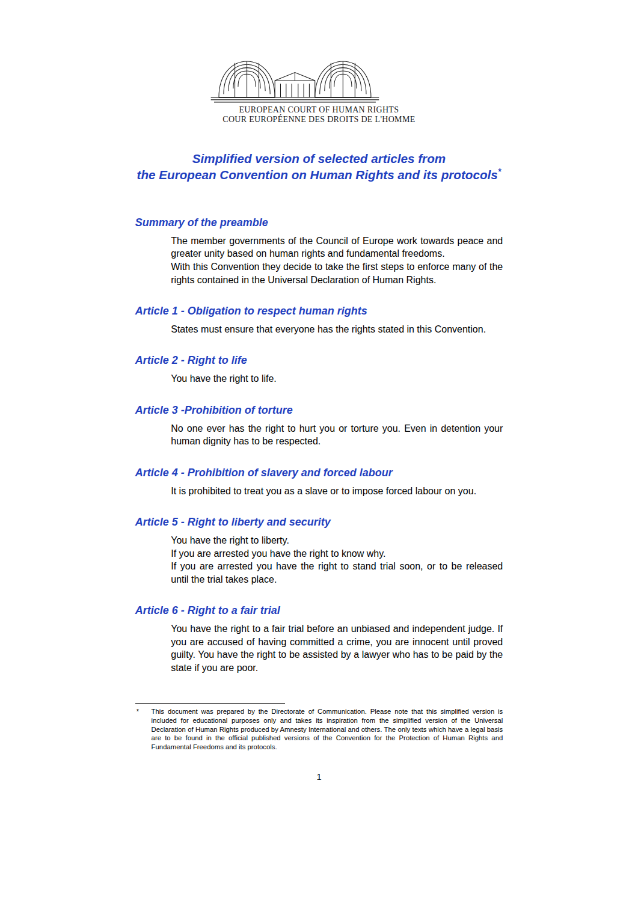EUROPEAN COURT OF HUMAN RIGHTS COUR EUROPÉENNE DES DROITS DE L'HOMME
Simplified version of selected articles from
the European Convention on Human Rights and its protocols*
Summary of the preamble
The member governments of the Council of Europe work towards peace and greater unity based on human rights and fundamental freedoms.
With this Convention they decide to take the first steps to enforce many of the rights contained in the Universal Declaration of Human Rights.
Article 1 - Obligation to respect human rights
States must ensure that everyone has the rights stated in this Convention.
Article 2 - Right to life
You have the right to life.
Article 3 -Prohibition of torture
No one ever has the right to hurt you or torture you. Even in detention your human dignity has to be respected.
Article 4 - Prohibition of slavery and forced labour
It is prohibited to treat you as a slave or to impose forced labour on you.
Article 5 - Right to liberty and security
You have the right to liberty.
If you are arrested you have the right to know why.
If you are arrested you have the right to stand trial soon, or to be released until the trial takes place.
Article 6 - Right to a fair trial
You have the right to a fair trial before an unbiased and independent judge. If you are accused of having committed a crime, you are innocent until proved guilty. You have the right to be assisted by a lawyer who has to be paid by the state if you are poor.
*This document was prepared by the Directorate of Communication. Please note that this simplified version is included for educational purposes only and takes its inspiration from the simplified version of the Universal Declaration of Human Rights produced by Amnesty International and others. The only texts which have a legal basis are to be found in the official published versions of the Convention for the Protection of Human Rights and Fundamental Freedoms and its protocols.
1